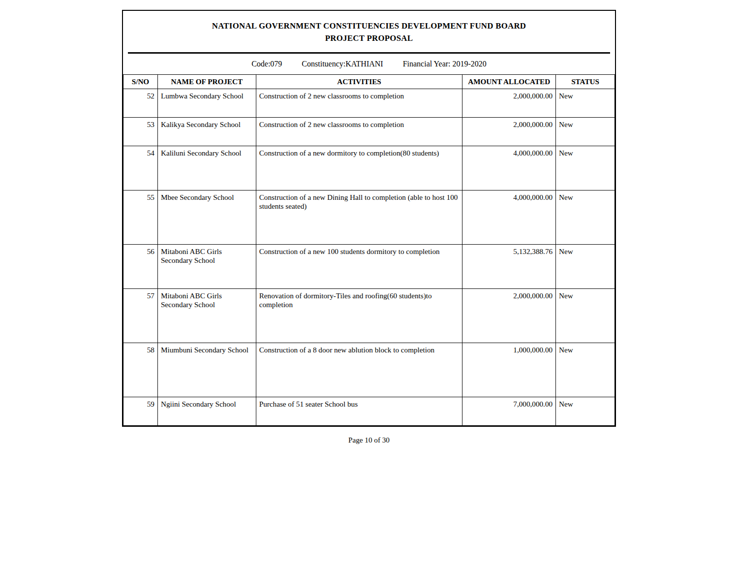NATIONAL GOVERNMENT CONSTITUENCIES DEVELOPMENT FUND BOARD PROJECT PROPOSAL
Code:079 Constituency:KATHIANI Financial Year: 2019-2020
| S/NO | NAME OF PROJECT | ACTIVITIES | AMOUNT ALLOCATED | STATUS |
| --- | --- | --- | --- | --- |
| 52 | Lumbwa Secondary School | Construction of 2 new classrooms to completion | 2,000,000.00 | New |
| 53 | Kalikya Secondary School | Construction of 2 new classrooms to completion | 2,000,000.00 | New |
| 54 | Kaliluni Secondary School | Construction of a new dormitory to completion(80 students) | 4,000,000.00 | New |
| 55 | Mbee Secondary School | Construction of a new Dining Hall to completion (able to host 100 students seated) | 4,000,000.00 | New |
| 56 | Mitaboni ABC Girls Secondary School | Construction of a new 100 students dormitory to completion | 5,132,388.76 | New |
| 57 | Mitaboni ABC Girls Secondary School | Renovation of dormitory-Tiles and roofing(60 students)to completion | 2,000,000.00 | New |
| 58 | Miumbuni Secondary School | Construction of a 8 door new ablution block to completion | 1,000,000.00 | New |
| 59 | Ngiini Secondary School | Purchase of 51 seater School bus | 7,000,000.00 | New |
Page 10 of 30